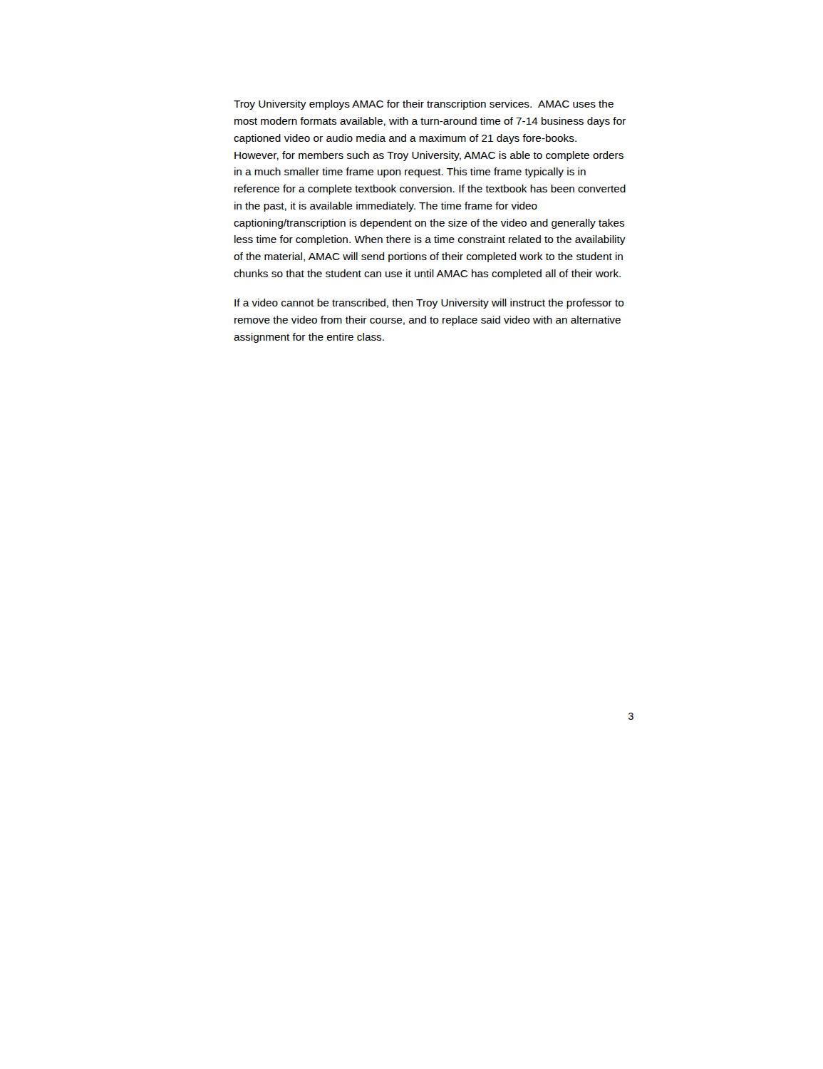Troy University employs AMAC for their transcription services. AMAC uses the most modern formats available, with a turn-around time of 7-14 business days for captioned video or audio media and a maximum of 21 days fore-books. However, for members such as Troy University, AMAC is able to complete orders in a much smaller time frame upon request. This time frame typically is in reference for a complete textbook conversion. If the textbook has been converted in the past, it is available immediately. The time frame for video captioning/transcription is dependent on the size of the video and generally takes less time for completion. When there is a time constraint related to the availability of the material, AMAC will send portions of their completed work to the student in chunks so that the student can use it until AMAC has completed all of their work.
If a video cannot be transcribed, then Troy University will instruct the professor to remove the video from their course, and to replace said video with an alternative assignment for the entire class.
3